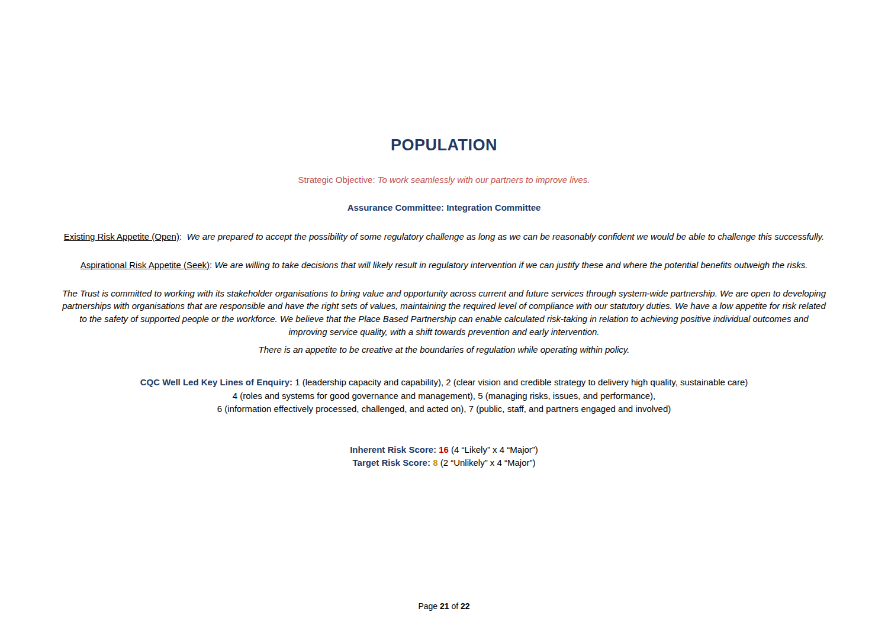POPULATION
Strategic Objective: To work seamlessly with our partners to improve lives.
Assurance Committee: Integration Committee
Existing Risk Appetite (Open): We are prepared to accept the possibility of some regulatory challenge as long as we can be reasonably confident we would be able to challenge this successfully.
Aspirational Risk Appetite (Seek): We are willing to take decisions that will likely result in regulatory intervention if we can justify these and where the potential benefits outweigh the risks.
The Trust is committed to working with its stakeholder organisations to bring value and opportunity across current and future services through system-wide partnership. We are open to developing partnerships with organisations that are responsible and have the right sets of values, maintaining the required level of compliance with our statutory duties. We have a low appetite for risk related to the safety of supported people or the workforce. We believe that the Place Based Partnership can enable calculated risk-taking in relation to achieving positive individual outcomes and improving service quality, with a shift towards prevention and early intervention.
There is an appetite to be creative at the boundaries of regulation while operating within policy.
CQC Well Led Key Lines of Enquiry: 1 (leadership capacity and capability), 2 (clear vision and credible strategy to delivery high quality, sustainable care)
4 (roles and systems for good governance and management), 5 (managing risks, issues, and performance),
6 (information effectively processed, challenged, and acted on), 7 (public, staff, and partners engaged and involved)
Inherent Risk Score: 16 (4 “Likely” x 4 “Major”)
Target Risk Score: 8 (2 “Unlikely” x 4 “Major”)
Page 21 of 22